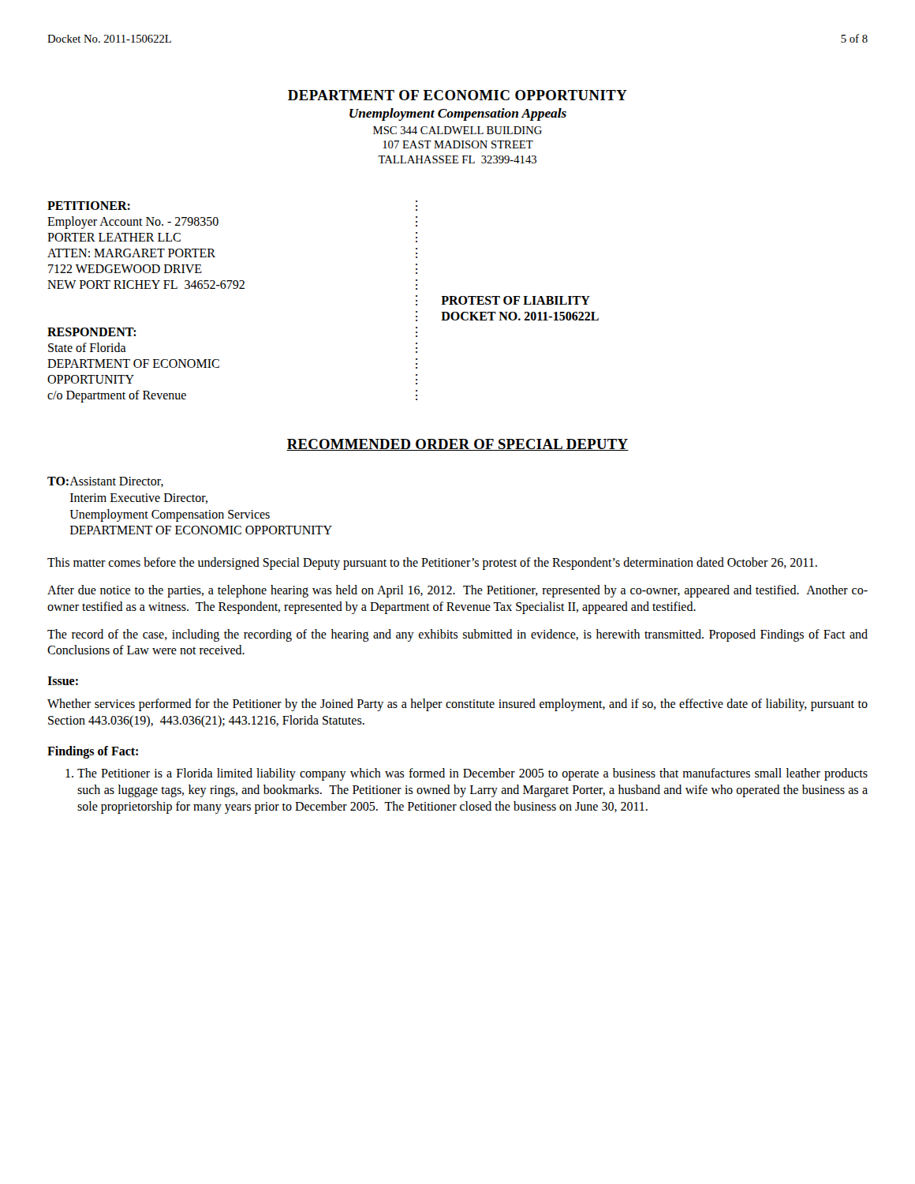Docket No. 2011-150622L 5 of 8
DEPARTMENT OF ECONOMIC OPPORTUNITY
Unemployment Compensation Appeals
MSC 344 CALDWELL BUILDING
107 EAST MADISON STREET
TALLAHASSEE FL 32399-4143
| PETITIONER: Employer Account No. - 2798350 PORTER LEATHER LLC ATTEN: MARGARET PORTER 7122 WEDGEWOOD DRIVE NEW PORT RICHEY FL 34652-6792 | ⋮ ⋮ ⋮ ⋮ ⋮ ⋮ | |
| | ⋮ ⋮ | PROTEST OF LIABILITY DOCKET NO. 2011-150622L |
| RESPONDENT: State of Florida DEPARTMENT OF ECONOMIC OPPORTUNITY c/o Department of Revenue | ⋮ ⋮ ⋮ ⋮ ⋮ | |
RECOMMENDED ORDER OF SPECIAL DEPUTY
| TO: | Assistant Director, Interim Executive Director, Unemployment Compensation Services DEPARTMENT OF ECONOMIC OPPORTUNITY |
This matter comes before the undersigned Special Deputy pursuant to the Petitioner’s protest of the Respondent’s determination dated October 26, 2011.
After due notice to the parties, a telephone hearing was held on April 16, 2012. The Petitioner, represented by a co-owner, appeared and testified. Another co-owner testified as a witness. The Respondent, represented by a Department of Revenue Tax Specialist II, appeared and testified.
The record of the case, including the recording of the hearing and any exhibits submitted in evidence, is herewith transmitted. Proposed Findings of Fact and Conclusions of Law were not received.
Issue:
Whether services performed for the Petitioner by the Joined Party as a helper constitute insured employment, and if so, the effective date of liability, pursuant to Section 443.036(19), 443.036(21); 443.1216, Florida Statutes.
Findings of Fact:
The Petitioner is a Florida limited liability company which was formed in December 2005 to operate a business that manufactures small leather products such as luggage tags, key rings, and bookmarks. The Petitioner is owned by Larry and Margaret Porter, a husband and wife who operated the business as a sole proprietorship for many years prior to December 2005. The Petitioner closed the business on June 30, 2011.